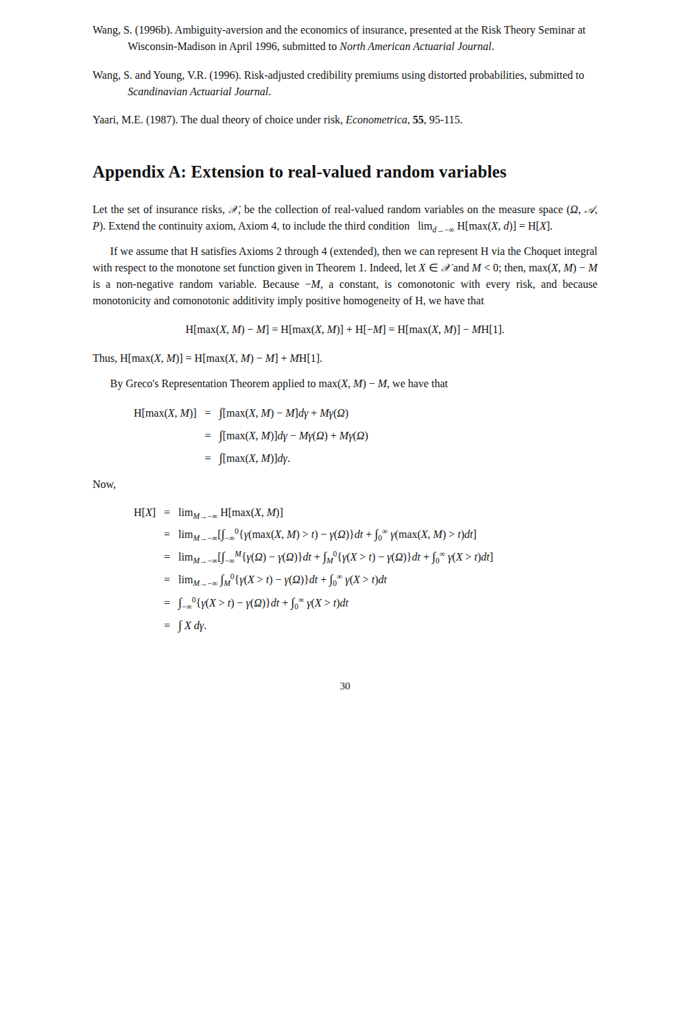Wang, S. (1996b). Ambiguity-aversion and the economics of insurance, presented at the Risk Theory Seminar at Wisconsin-Madison in April 1996, submitted to North American Actuarial Journal.
Wang, S. and Young, V.R. (1996). Risk-adjusted credibility premiums using distorted probabilities, submitted to Scandinavian Actuarial Journal.
Yaari, M.E. (1987). The dual theory of choice under risk, Econometrica, 55, 95-115.
Appendix A: Extension to real-valued random variables
Let the set of insurance risks, 𝒳, be the collection of real-valued random variables on the measure space (Ω, 𝒜, P). Extend the continuity axiom, Axiom 4, to include the third condition limd→−∞ H[max(X, d)] = H[X].
If we assume that H satisfies Axioms 2 through 4 (extended), then we can represent H via the Choquet integral with respect to the monotone set function given in Theorem 1. Indeed, let X ∈ 𝒳 and M < 0; then, max(X, M) − M is a non-negative random variable. Because −M, a constant, is comonotonic with every risk, and because monotonicity and comonotonic additivity imply positive homogeneity of H, we have that
H[max(X, M) − M] = H[max(X, M)] + H[−M] = H[max(X, M)] − MH[1].
Thus, H[max(X, M)] = H[max(X, M) − M] + MH[1].
By Greco's Representation Theorem applied to max(X, M) − M, we have that
| H [max( X , M )] | = | ∫ [max( X , M ) − M ] dγ + Mγ ( Ω ) |
| | = | ∫ [max( X , M )] dγ − Mγ ( Ω ) + Mγ ( Ω ) |
| | = | ∫ [max( X , M )] dγ . |
Now,
| H [ X ] | = | lim M →−∞ H [max( X , M )] |
| | = | lim M →−∞ [ ∫ −∞ 0 { γ (max( X , M ) > t ) − γ ( Ω )} dt + ∫ 0 ∞ γ (max( X , M ) > t ) dt ] |
| | = | lim M →−∞ [ ∫ −∞ M { γ ( Ω ) − γ ( Ω )} dt + ∫ M 0 { γ ( X > t ) − γ ( Ω )} dt + ∫ 0 ∞ γ ( X > t ) dt ] |
| | = | lim M →−∞ ∫ M 0 { γ ( X > t ) − γ ( Ω )} dt + ∫ 0 ∞ γ ( X > t ) dt |
| | = | ∫ −∞ 0 { γ ( X > t ) − γ ( Ω )} dt + ∫ 0 ∞ γ ( X > t ) dt |
| | = | ∫ X dγ . |
30